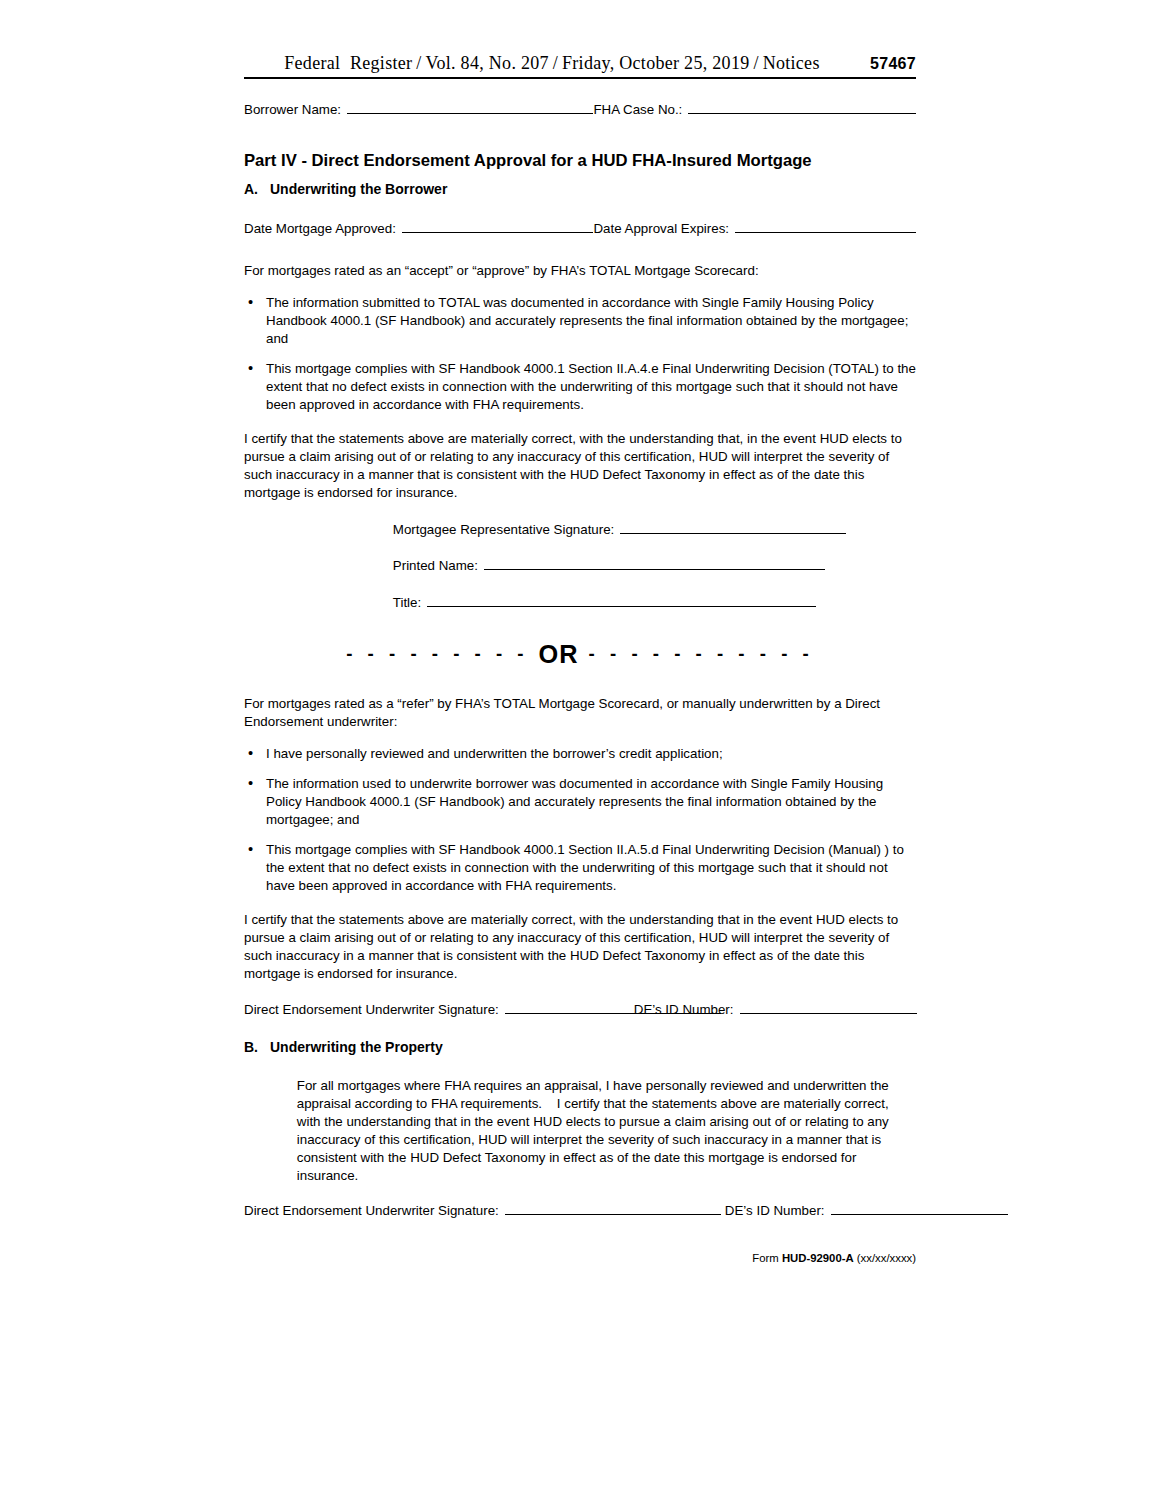Federal Register / Vol. 84, No. 207 / Friday, October 25, 2019 / Notices
57467
Borrower Name:
FHA Case No.:
Part IV - Direct Endorsement Approval for a HUD FHA-Insured Mortgage
A.
Underwriting the Borrower
Date Mortgage Approved:
Date Approval Expires:
For mortgages rated as an “accept” or “approve” by FHA’s TOTAL Mortgage Scorecard:
The information submitted to TOTAL was documented in accordance with Single Family Housing Policy Handbook 4000.1 (SF Handbook) and accurately represents the final information obtained by the mortgagee; and
This mortgage complies with SF Handbook 4000.1 Section II.A.4.e Final Underwriting Decision (TOTAL) to the extent that no defect exists in connection with the underwriting of this mortgage such that it should not have been approved in accordance with FHA requirements.
I certify that the statements above are materially correct, with the understanding that, in the event HUD elects to pursue a claim arising out of or relating to any inaccuracy of this certification, HUD will interpret the severity of such inaccuracy in a manner that is consistent with the HUD Defect Taxonomy in effect as of the date this mortgage is endorsed for insurance.
Mortgagee Representative Signature:
Printed Name:
Title:
- - - - - - - - - OR - - - - - - - - - - -
For mortgages rated as a “refer” by FHA’s TOTAL Mortgage Scorecard, or manually underwritten by a Direct Endorsement underwriter:
I have personally reviewed and underwritten the borrower’s credit application;
The information used to underwrite borrower was documented in accordance with Single Family Housing Policy Handbook 4000.1 (SF Handbook) and accurately represents the final information obtained by the mortgagee; and
This mortgage complies with SF Handbook 4000.1 Section II.A.5.d Final Underwriting Decision (Manual) ) to the extent that no defect exists in connection with the underwriting of this mortgage such that it should not have been approved in accordance with FHA requirements.
I certify that the statements above are materially correct, with the understanding that in the event HUD elects to pursue a claim arising out of or relating to any inaccuracy of this certification, HUD will interpret the severity of such inaccuracy in a manner that is consistent with the HUD Defect Taxonomy in effect as of the date this mortgage is endorsed for insurance.
Direct Endorsement Underwriter Signature:
DE’s ID Number:
B.
Underwriting the Property
For all mortgages where FHA requires an appraisal, I have personally reviewed and underwritten the appraisal according to FHA requirements. I certify that the statements above are materially correct, with the understanding that in the event HUD elects to pursue a claim arising out of or relating to any inaccuracy of this certification, HUD will interpret the severity of such inaccuracy in a manner that is consistent with the HUD Defect Taxonomy in effect as of the date this mortgage is endorsed for insurance.
Direct Endorsement Underwriter Signature:
DE’s ID Number:
Form HUD-92900-A (xx/xx/xxxx)